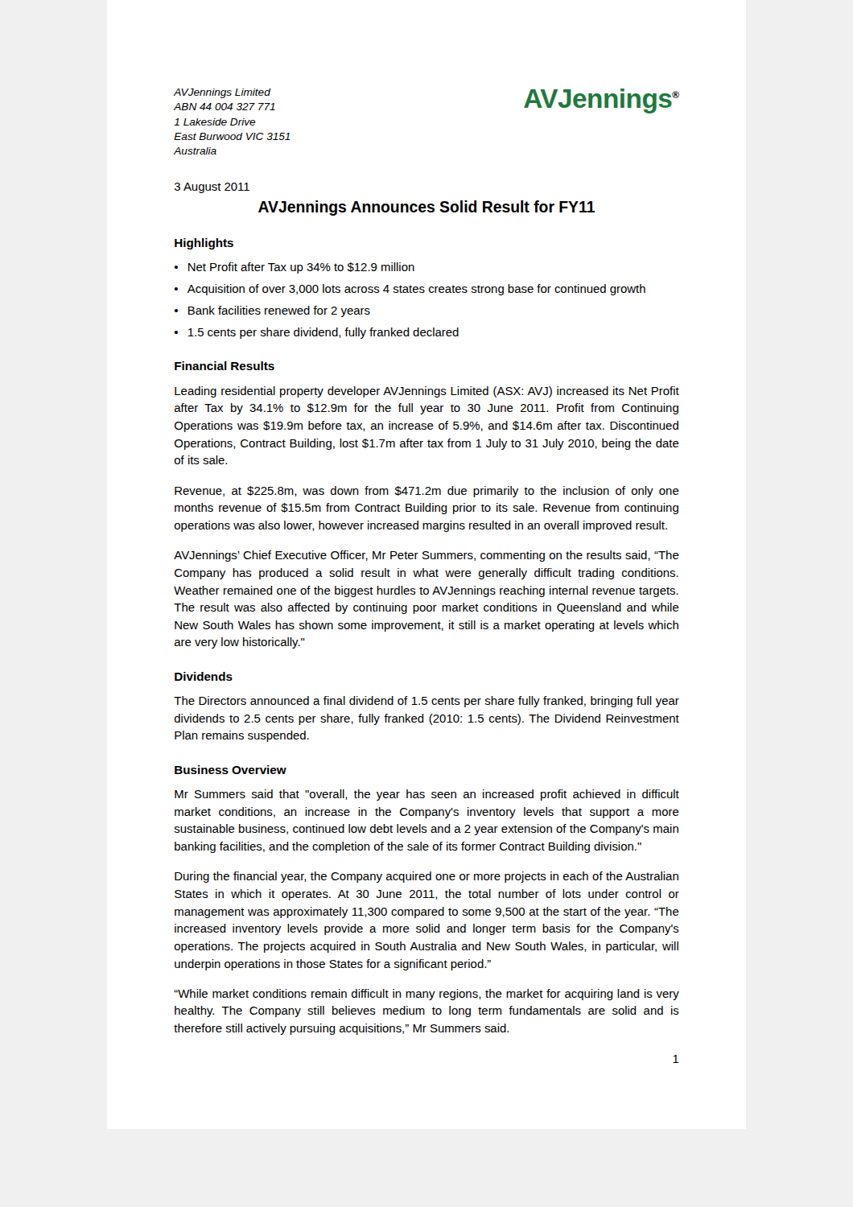AVJennings Limited ABN 44 004 327 771 1 Lakeside Drive East Burwood VIC 3151 Australia
AV Jennings®
3 August 2011
AVJennings Announces Solid Result for FY11
Highlights
Net Profit after Tax up 34% to $12.9 million
Acquisition of over 3,000 lots across 4 states creates strong base for continued growth
Bank facilities renewed for 2 years
1.5 cents per share dividend, fully franked declared
Financial Results
Leading residential property developer AVJennings Limited (ASX: AVJ) increased its Net Profit after Tax by 34.1% to $12.9m for the full year to 30 June 2011. Profit from Continuing Operations was $19.9m before tax, an increase of 5.9%, and $14.6m after tax. Discontinued Operations, Contract Building, lost $1.7m after tax from 1 July to 31 July 2010, being the date of its sale.
Revenue, at $225.8m, was down from $471.2m due primarily to the inclusion of only one months revenue of $15.5m from Contract Building prior to its sale. Revenue from continuing operations was also lower, however increased margins resulted in an overall improved result.
AVJennings’ Chief Executive Officer, Mr Peter Summers, commenting on the results said, “The Company has produced a solid result in what were generally difficult trading conditions. Weather remained one of the biggest hurdles to AVJennings reaching internal revenue targets. The result was also affected by continuing poor market conditions in Queensland and while New South Wales has shown some improvement, it still is a market operating at levels which are very low historically."
Dividends
The Directors announced a final dividend of 1.5 cents per share fully franked, bringing full year dividends to 2.5 cents per share, fully franked (2010: 1.5 cents). The Dividend Reinvestment Plan remains suspended.
Business Overview
Mr Summers said that "overall, the year has seen an increased profit achieved in difficult market conditions, an increase in the Company's inventory levels that support a more sustainable business, continued low debt levels and a 2 year extension of the Company's main banking facilities, and the completion of the sale of its former Contract Building division."
During the financial year, the Company acquired one or more projects in each of the Australian States in which it operates. At 30 June 2011, the total number of lots under control or management was approximately 11,300 compared to some 9,500 at the start of the year. “The increased inventory levels provide a more solid and longer term basis for the Company's operations. The projects acquired in South Australia and New South Wales, in particular, will underpin operations in those States for a significant period.”
“While market conditions remain difficult in many regions, the market for acquiring land is very healthy. The Company still believes medium to long term fundamentals are solid and is therefore still actively pursuing acquisitions,” Mr Summers said.
1